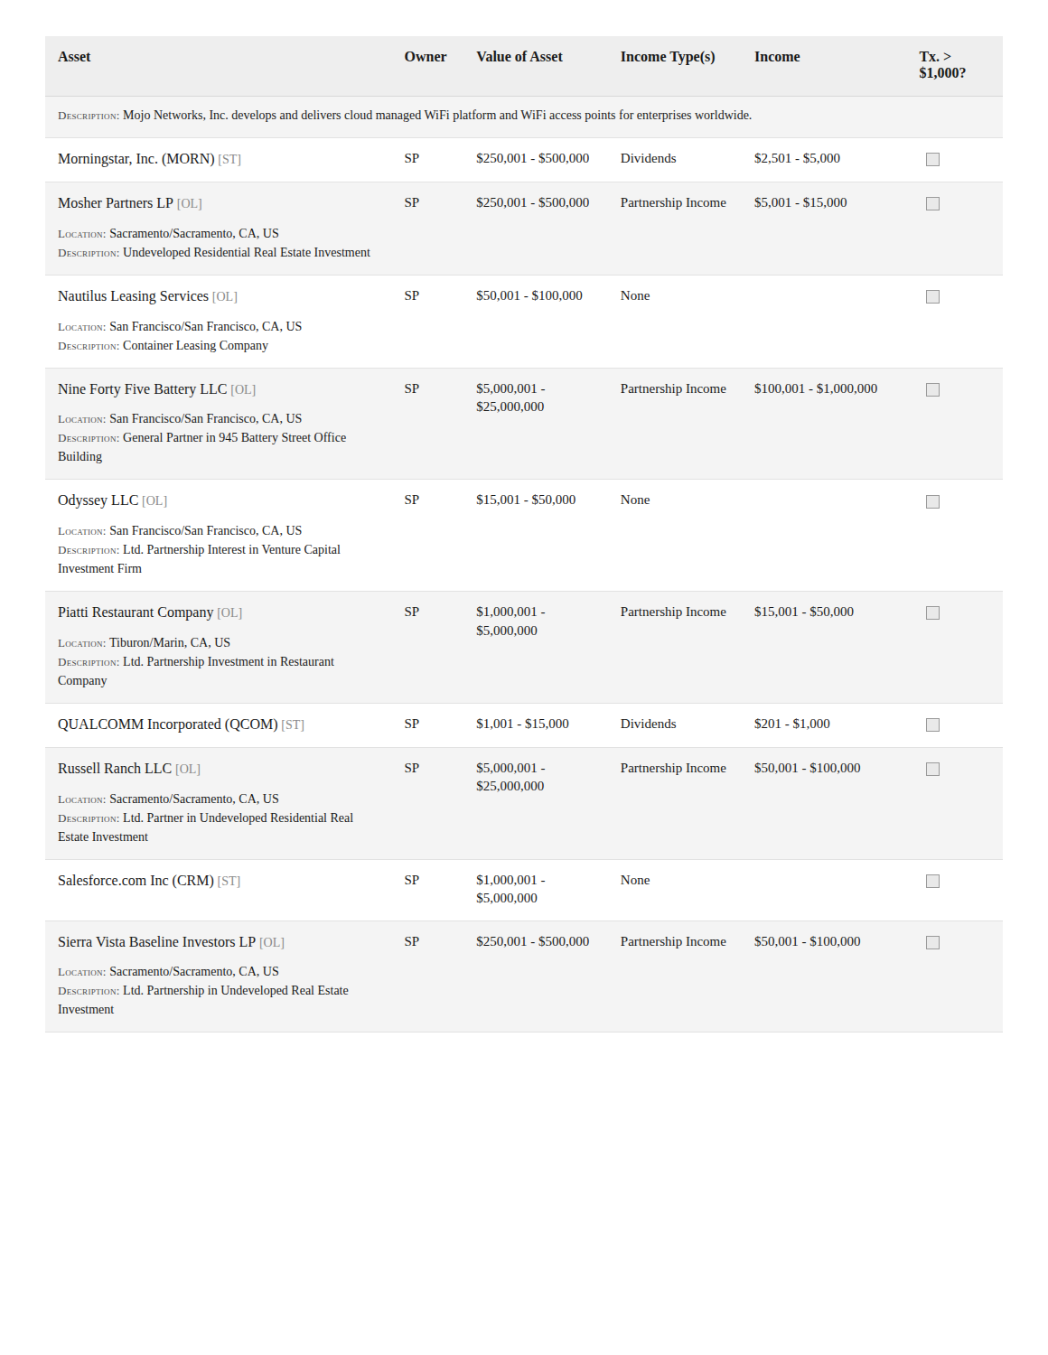| Asset | Owner | Value of Asset | Income Type(s) | Income | Tx. > $1,000? |
| --- | --- | --- | --- | --- | --- |
| Description: Mojo Networks, Inc. develops and delivers cloud managed WiFi platform and WiFi access points for enterprises worldwide. |
| Morningstar, Inc. (MORN) [ST] | SP | $250,001 - $500,000 | Dividends | $2,501 - $5,000 | |
| Mosher Partners LP [OL] Location: Sacramento/Sacramento, CA, US Description: Undeveloped Residential Real Estate Investment | SP | $250,001 - $500,000 | Partnership Income | $5,001 - $15,000 | |
| Nautilus Leasing Services [OL] Location: San Francisco/San Francisco, CA, US Description: Container Leasing Company | SP | $50,001 - $100,000 | None | | |
| Nine Forty Five Battery LLC [OL] Location: San Francisco/San Francisco, CA, US Description: General Partner in 945 Battery Street Office Building | SP | $5,000,001 - $25,000,000 | Partnership Income | $100,001 - $1,000,000 | |
| Odyssey LLC [OL] Location: San Francisco/San Francisco, CA, US Description: Ltd. Partnership Interest in Venture Capital Investment Firm | SP | $15,001 - $50,000 | None | | |
| Piatti Restaurant Company [OL] Location: Tiburon/Marin, CA, US Description: Ltd. Partnership Investment in Restaurant Company | SP | $1,000,001 - $5,000,000 | Partnership Income | $15,001 - $50,000 | |
| QUALCOMM Incorporated (QCOM) [ST] | SP | $1,001 - $15,000 | Dividends | $201 - $1,000 | |
| Russell Ranch LLC [OL] Location: Sacramento/Sacramento, CA, US Description: Ltd. Partner in Undeveloped Residential Real Estate Investment | SP | $5,000,001 - $25,000,000 | Partnership Income | $50,001 - $100,000 | |
| Salesforce.com Inc (CRM) [ST] | SP | $1,000,001 - $5,000,000 | None | | |
| Sierra Vista Baseline Investors LP [OL] Location: Sacramento/Sacramento, CA, US Description: Ltd. Partnership in Undeveloped Real Estate Investment | SP | $250,001 - $500,000 | Partnership Income | $50,001 - $100,000 | |